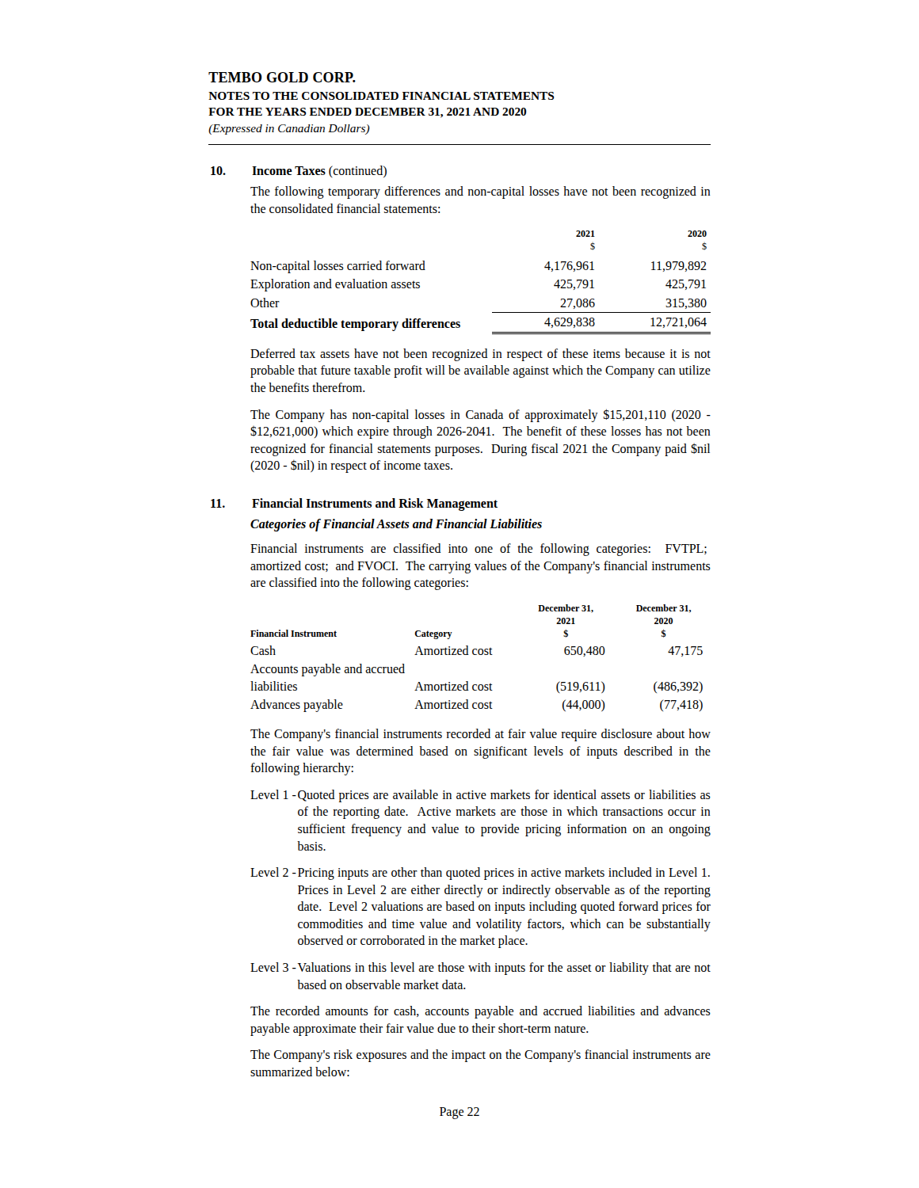TEMBO GOLD CORP.
NOTES TO THE CONSOLIDATED FINANCIAL STATEMENTS
FOR THE YEARS ENDED DECEMBER 31, 2021 AND 2020
(Expressed in Canadian Dollars)
10.
Income Taxes (continued)
The following temporary differences and non-capital losses have not been recognized in the consolidated financial statements:
| | 2021 | 2020 |
| | $ | $ |
| Non-capital losses carried forward | 4,176,961 | 11,979,892 |
| Exploration and evaluation assets | 425,791 | 425,791 |
| Other | 27,086 | 315,380 |
| Total deductible temporary differences | 4,629,838 | 12,721,064 |
Deferred tax assets have not been recognized in respect of these items because it is not probable that future taxable profit will be available against which the Company can utilize the benefits therefrom.
The Company has non-capital losses in Canada of approximately $15,201,110 (2020 - $12,621,000) which expire through 2026-2041. The benefit of these losses has not been recognized for financial statements purposes. During fiscal 2021 the Company paid $nil (2020 - $nil) in respect of income taxes.
11.
Financial Instruments and Risk Management
Categories of Financial Assets and Financial Liabilities
Financial instruments are classified into one of the following categories: FVTPL; amortized cost; and FVOCI. The carrying values of the Company's financial instruments are classified into the following categories:
| Financial Instrument | Category | December 31, 2021 $ | December 31, 2020 $ |
| --- | --- | --- | --- |
| Cash | Amortized cost | 650,480 | 47,175 |
| Accounts payable and accrued liabilities | Amortized cost | (519,611) | (486,392) |
| Advances payable | Amortized cost | (44,000) | (77,418) |
The Company's financial instruments recorded at fair value require disclosure about how the fair value was determined based on significant levels of inputs described in the following hierarchy:
Level 1 -
Quoted prices are available in active markets for identical assets or liabilities as of the reporting date. Active markets are those in which transactions occur in sufficient frequency and value to provide pricing information on an ongoing basis.
Level 2 -
Pricing inputs are other than quoted prices in active markets included in Level 1. Prices in Level 2 are either directly or indirectly observable as of the reporting date. Level 2 valuations are based on inputs including quoted forward prices for commodities and time value and volatility factors, which can be substantially observed or corroborated in the market place.
Level 3 -
Valuations in this level are those with inputs for the asset or liability that are not based on observable market data.
The recorded amounts for cash, accounts payable and accrued liabilities and advances payable approximate their fair value due to their short-term nature.
The Company's risk exposures and the impact on the Company's financial instruments are summarized below:
Page 22